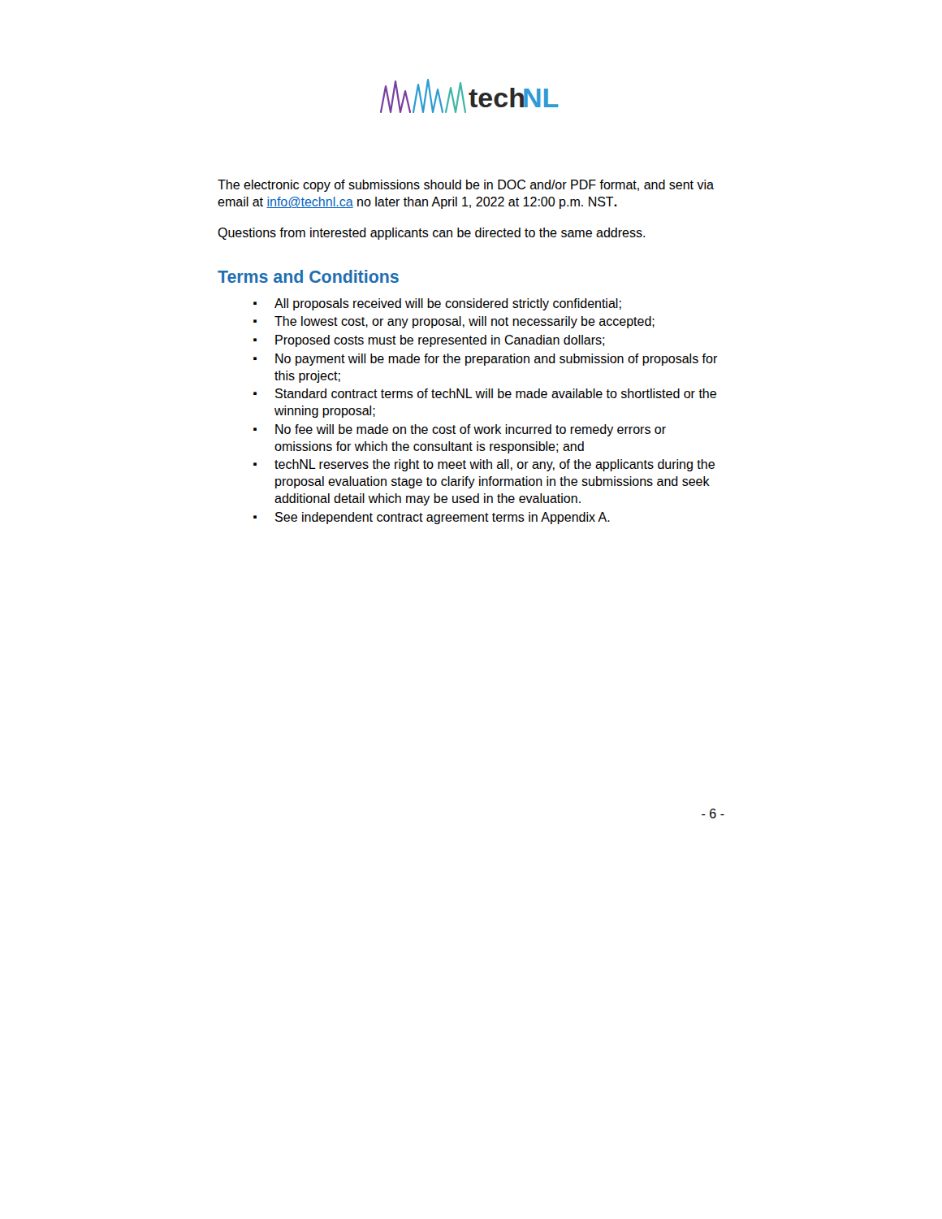tech NL
The electronic copy of submissions should be in DOC and/or PDF format, and sent via email at info@technl.ca no later than April 1, 2022 at 12:00 p.m. NST.
Questions from interested applicants can be directed to the same address.
Terms and Conditions
All proposals received will be considered strictly confidential;
The lowest cost, or any proposal, will not necessarily be accepted;
Proposed costs must be represented in Canadian dollars;
No payment will be made for the preparation and submission of proposals for this project;
Standard contract terms of techNL will be made available to shortlisted or the winning proposal;
No fee will be made on the cost of work incurred to remedy errors or omissions for which the consultant is responsible; and
techNL reserves the right to meet with all, or any, of the applicants during the proposal evaluation stage to clarify information in the submissions and seek additional detail which may be used in the evaluation.
See independent contract agreement terms in Appendix A.
- 6 -